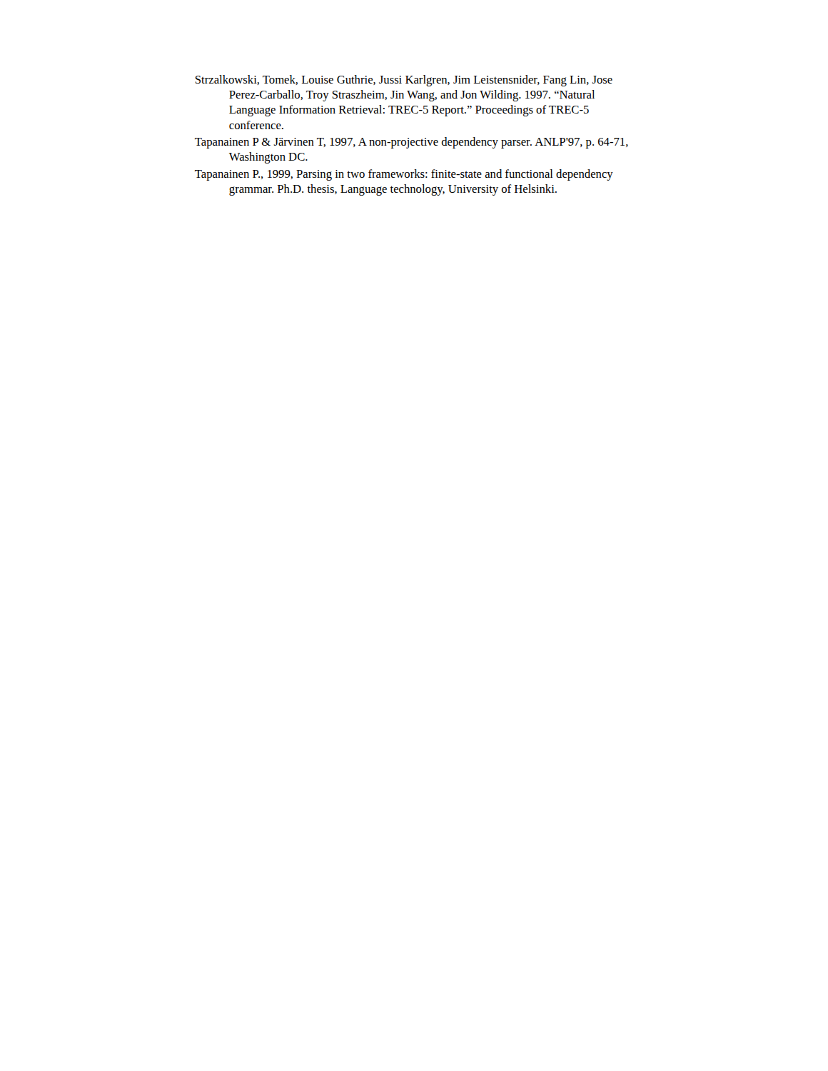Strzalkowski, Tomek, Louise Guthrie, Jussi Karlgren, Jim Leistensnider, Fang Lin, Jose Perez-Carballo, Troy Straszheim, Jin Wang, and Jon Wilding. 1997. “Natural Language Information Retrieval: TREC-5 Report.” Proceedings of TREC-5 conference.
Tapanainen P & Järvinen T, 1997, A non-projective dependency parser. ANLP'97, p. 64-71, Washington DC.
Tapanainen P., 1999, Parsing in two frameworks: finite-state and functional dependency grammar. Ph.D. thesis, Language technology, University of Helsinki.